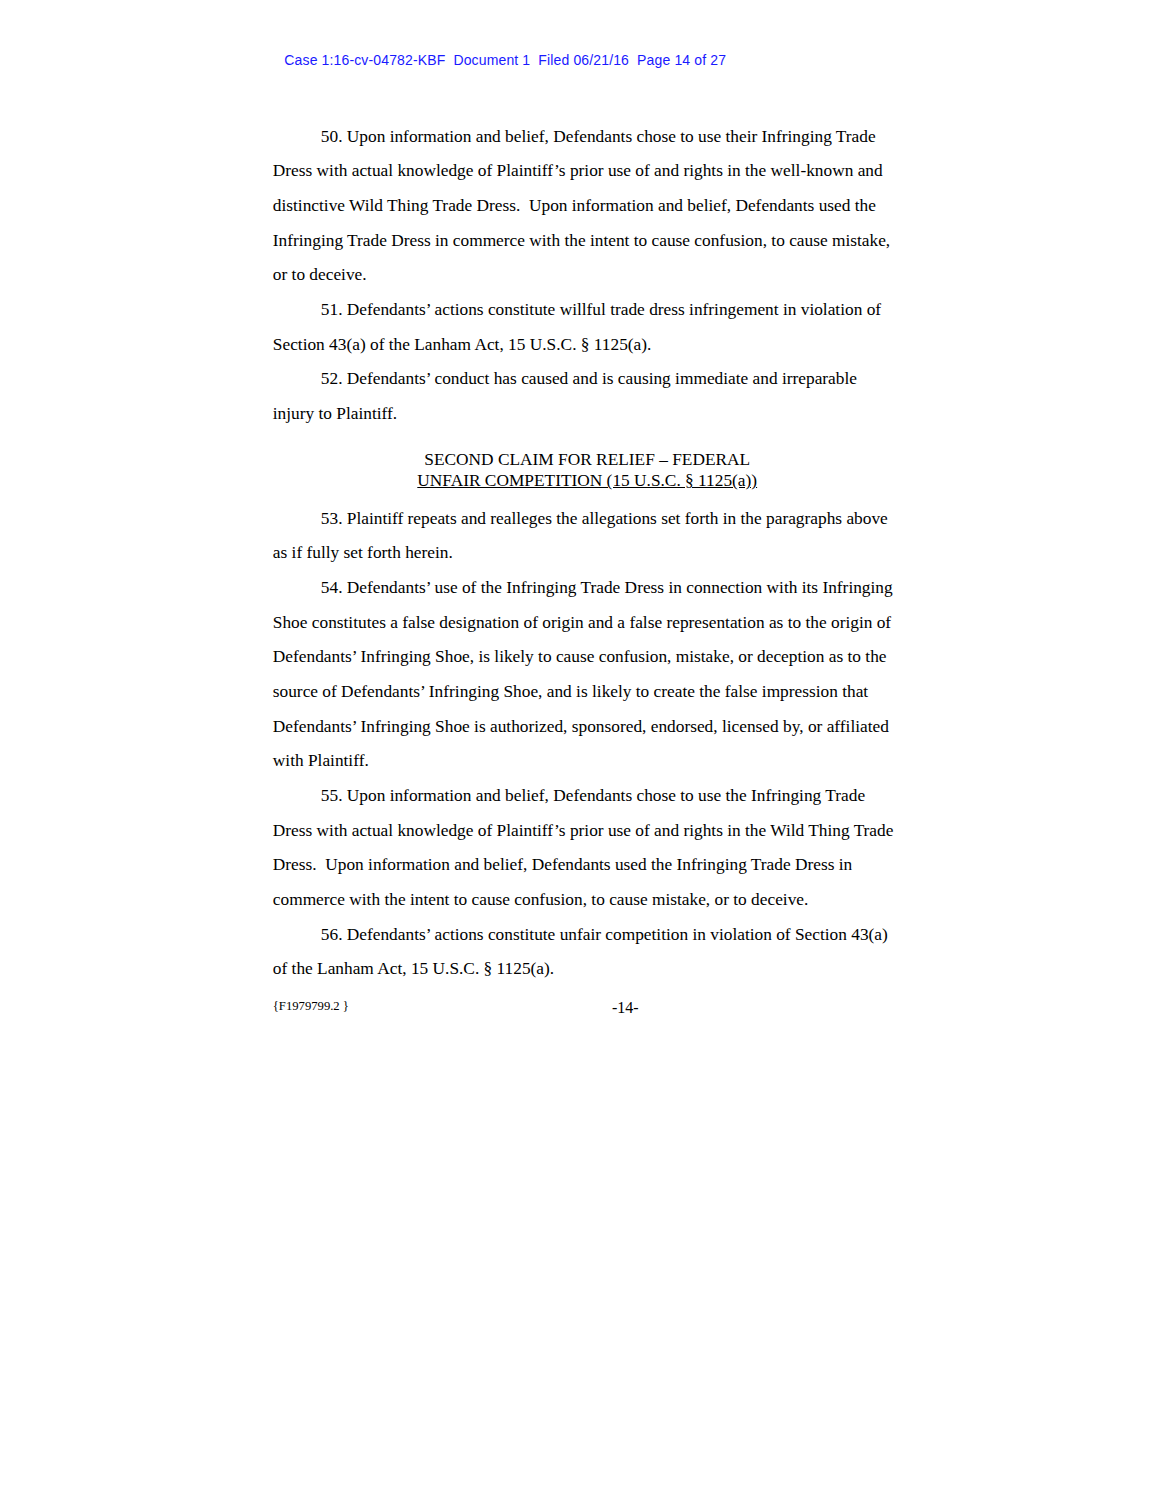Case 1:16-cv-04782-KBF Document 1 Filed 06/21/16 Page 14 of 27
50. Upon information and belief, Defendants chose to use their Infringing Trade Dress with actual knowledge of Plaintiff’s prior use of and rights in the well-known and distinctive Wild Thing Trade Dress. Upon information and belief, Defendants used the Infringing Trade Dress in commerce with the intent to cause confusion, to cause mistake, or to deceive.
51. Defendants’ actions constitute willful trade dress infringement in violation of Section 43(a) of the Lanham Act, 15 U.S.C. § 1125(a).
52. Defendants’ conduct has caused and is causing immediate and irreparable injury to Plaintiff.
SECOND CLAIM FOR RELIEF – FEDERAL UNFAIR COMPETITION (15 U.S.C. § 1125(a))
53. Plaintiff repeats and realleges the allegations set forth in the paragraphs above as if fully set forth herein.
54. Defendants’ use of the Infringing Trade Dress in connection with its Infringing Shoe constitutes a false designation of origin and a false representation as to the origin of Defendants’ Infringing Shoe, is likely to cause confusion, mistake, or deception as to the source of Defendants’ Infringing Shoe, and is likely to create the false impression that Defendants’ Infringing Shoe is authorized, sponsored, endorsed, licensed by, or affiliated with Plaintiff.
55. Upon information and belief, Defendants chose to use the Infringing Trade Dress with actual knowledge of Plaintiff’s prior use of and rights in the Wild Thing Trade Dress. Upon information and belief, Defendants used the Infringing Trade Dress in commerce with the intent to cause confusion, to cause mistake, or to deceive.
56. Defendants’ actions constitute unfair competition in violation of Section 43(a) of the Lanham Act, 15 U.S.C. § 1125(a).
{F1979799.2 }
-14-